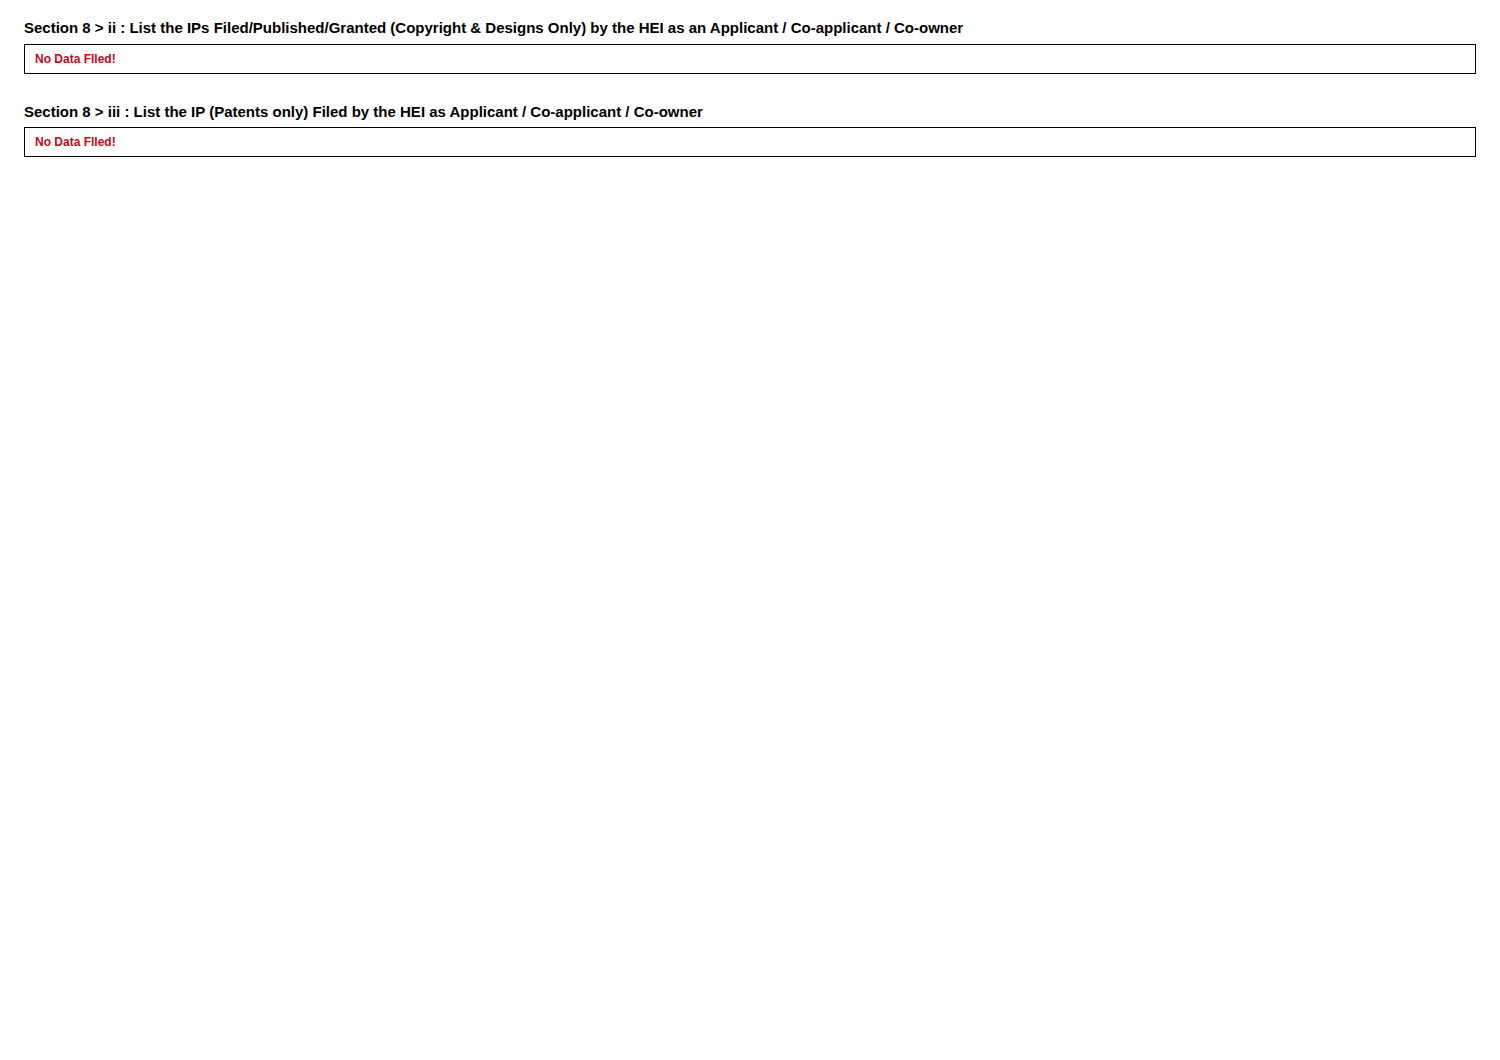Section 8 > ii : List the IPs Filed/Published/Granted (Copyright & Designs Only) by the HEI as an Applicant / Co-applicant / Co-owner
No Data Flled!
Section 8 > iii : List the IP (Patents only) Filed by the HEI as Applicant / Co-applicant / Co-owner
No Data Flled!